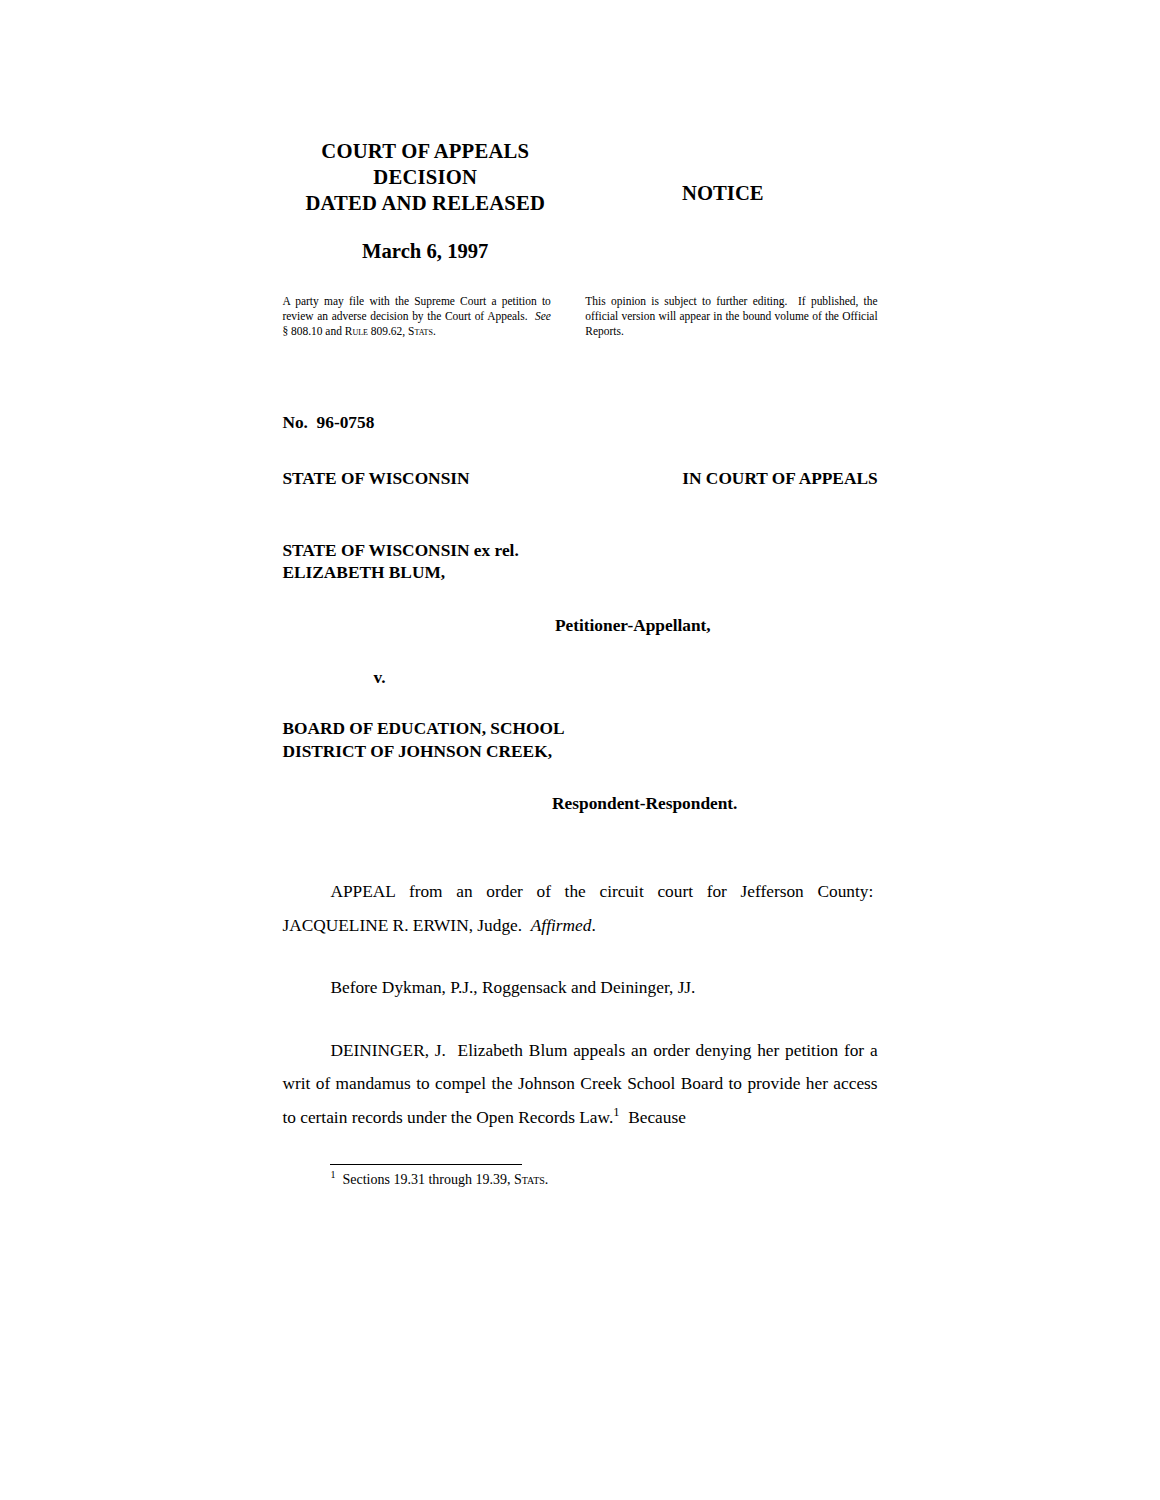| COURT OF APPEALS DECISION DATED AND RELEASED March 6, 1997 | NOTICE |
| A party may file with the Supreme Court a petition to review an adverse decision by the Court of Appeals. See § 808.10 and Rule 809.62, Stats. | This opinion is subject to further editing. If published, the official version will appear in the bound volume of the Official Reports. |
No. 96-0758
| STATE OF WISCONSIN | IN COURT OF APPEALS |
STATE OF WISCONSIN ex rel.
ELIZABETH BLUM,
Petitioner-Appellant,
v.
BOARD OF EDUCATION, SCHOOL
DISTRICT OF JOHNSON CREEK,
Respondent-Respondent.
APPEAL from an order of the circuit court for Jefferson County: JACQUELINE R. ERWIN, Judge. Affirmed.
Before Dykman, P.J., Roggensack and Deininger, JJ.
DEININGER, J. Elizabeth Blum appeals an order denying her petition for a writ of mandamus to compel the Johnson Creek School Board to provide her access to certain records under the Open Records Law.1 Because
1 Sections 19.31 through 19.39, Stats.